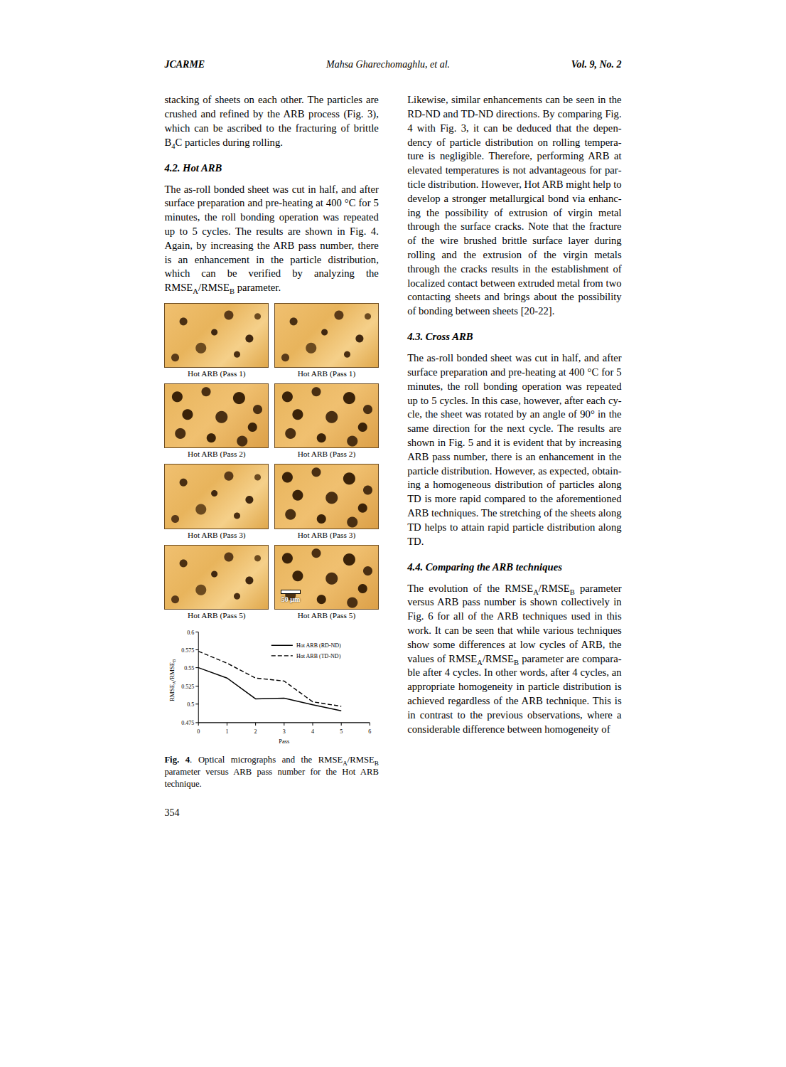JCARME
Mahsa Gharechomaghlu, et al.
Vol. 9, No. 2
stacking of sheets on each other. The particles are crushed and refined by the ARB process (Fig. 3), which can be ascribed to the fracturing of brittle B4C particles during rolling.
4.2. Hot ARB
The as-roll bonded sheet was cut in half, and after surface preparation and pre-heating at 400 °C for 5 minutes, the roll bonding operation was repeated up to 5 cycles. The results are shown in Fig. 4. Again, by increasing the ARB pass number, there is an enhancement in the particle distribution, which can be verified by analyzing the RMSEA/RMSEB parameter.
Hot ARB (Pass 1)
Hot ARB (Pass 1)
Hot ARB (Pass 2)
Hot ARB (Pass 2)
Hot ARB (Pass 3)
Hot ARB (Pass 3)
Hot ARB (Pass 5)
50 µm
Hot ARB (Pass 5)
0.6 0.575 0.55 0.525 0.5 0.475 0 1 2 3 4 5 6 Pass RMSEA/RMSEB Hot ARB (RD-ND) Hot ARB (TD-ND)
Fig. 4. Optical micrographs and the RMSEA/RMSEB parameter versus ARB pass number for the Hot ARB technique.
Likewise, similar enhancements can be seen in the RD-ND and TD-ND directions. By comparing Fig. 4 with Fig. 3, it can be deduced that the dependency of particle distribution on rolling temperature is negligible. Therefore, performing ARB at elevated temperatures is not advantageous for particle distribution. However, Hot ARB might help to develop a stronger metallurgical bond via enhancing the possibility of extrusion of virgin metal through the surface cracks. Note that the fracture of the wire brushed brittle surface layer during rolling and the extrusion of the virgin metals through the cracks results in the establishment of localized contact between extruded metal from two contacting sheets and brings about the possibility of bonding between sheets [20-22].
4.3. Cross ARB
The as-roll bonded sheet was cut in half, and after surface preparation and pre-heating at 400 °C for 5 minutes, the roll bonding operation was repeated up to 5 cycles. In this case, however, after each cycle, the sheet was rotated by an angle of 90° in the same direction for the next cycle. The results are shown in Fig. 5 and it is evident that by increasing ARB pass number, there is an enhancement in the particle distribution. However, as expected, obtaining a homogeneous distribution of particles along TD is more rapid compared to the aforementioned ARB techniques. The stretching of the sheets along TD helps to attain rapid particle distribution along TD.
4.4. Comparing the ARB techniques
The evolution of the RMSEA/RMSEB parameter versus ARB pass number is shown collectively in Fig. 6 for all of the ARB techniques used in this work. It can be seen that while various techniques show some differences at low cycles of ARB, the values of RMSEA/RMSEB parameter are comparable after 4 cycles. In other words, after 4 cycles, an appropriate homogeneity in particle distribution is achieved regardless of the ARB technique. This is in contrast to the previous observations, where a considerable difference between homogeneity of
354